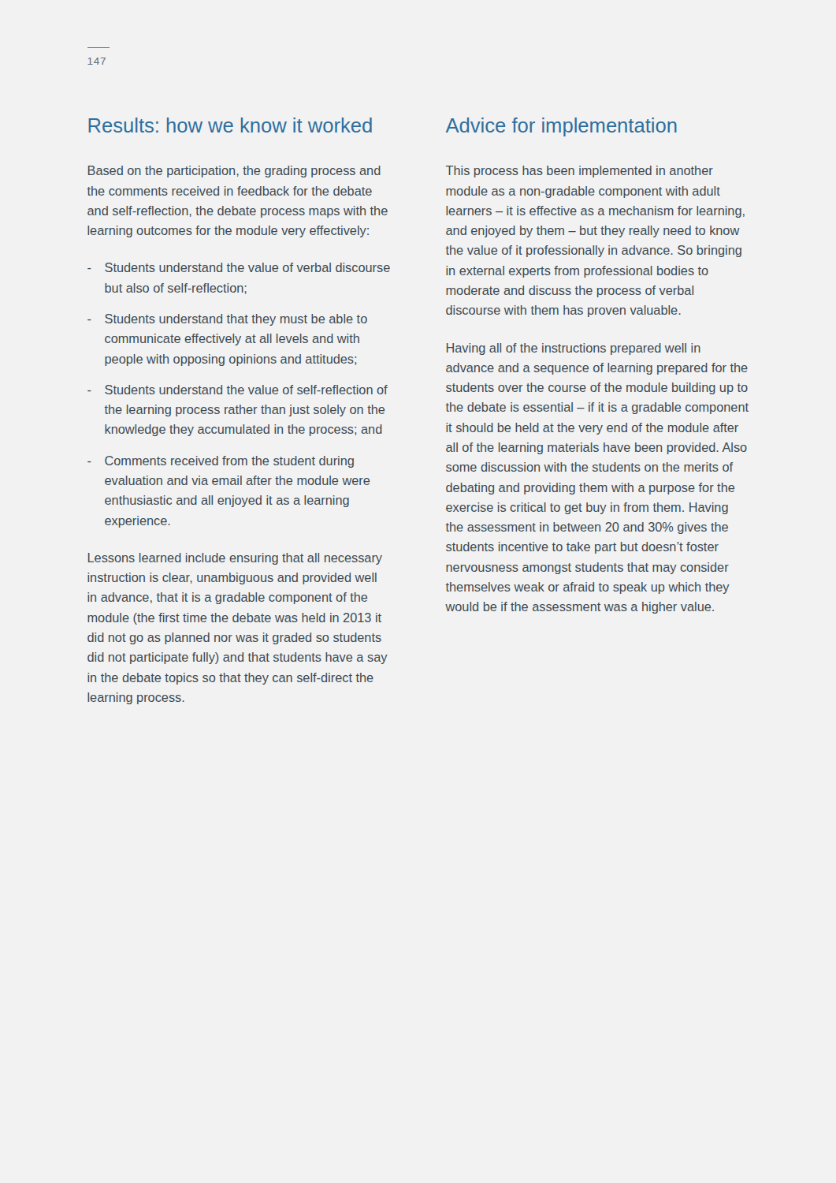147
Results: how we know it worked
Based on the participation, the grading process and the comments received in feedback for the debate and self-reflection, the debate process maps with the learning outcomes for the module very effectively:
Students understand the value of verbal discourse but also of self-reflection;
Students understand that they must be able to communicate effectively at all levels and with people with opposing opinions and attitudes;
Students understand the value of self-reflection of the learning process rather than just solely on the knowledge they accumulated in the process; and
Comments received from the student during evaluation and via email after the module were enthusiastic and all enjoyed it as a learning experience.
Lessons learned include ensuring that all necessary instruction is clear, unambiguous and provided well in advance, that it is a gradable component of the module (the first time the debate was held in 2013 it did not go as planned nor was it graded so students did not participate fully) and that students have a say in the debate topics so that they can self-direct the learning process.
Advice for implementation
This process has been implemented in another module as a non-gradable component with adult learners – it is effective as a mechanism for learning, and enjoyed by them – but they really need to know the value of it professionally in advance. So bringing in external experts from professional bodies to moderate and discuss the process of verbal discourse with them has proven valuable.
Having all of the instructions prepared well in advance and a sequence of learning prepared for the students over the course of the module building up to the debate is essential – if it is a gradable component it should be held at the very end of the module after all of the learning materials have been provided. Also some discussion with the students on the merits of debating and providing them with a purpose for the exercise is critical to get buy in from them. Having the assessment in between 20 and 30% gives the students incentive to take part but doesn’t foster nervousness amongst students that may consider themselves weak or afraid to speak up which they would be if the assessment was a higher value.